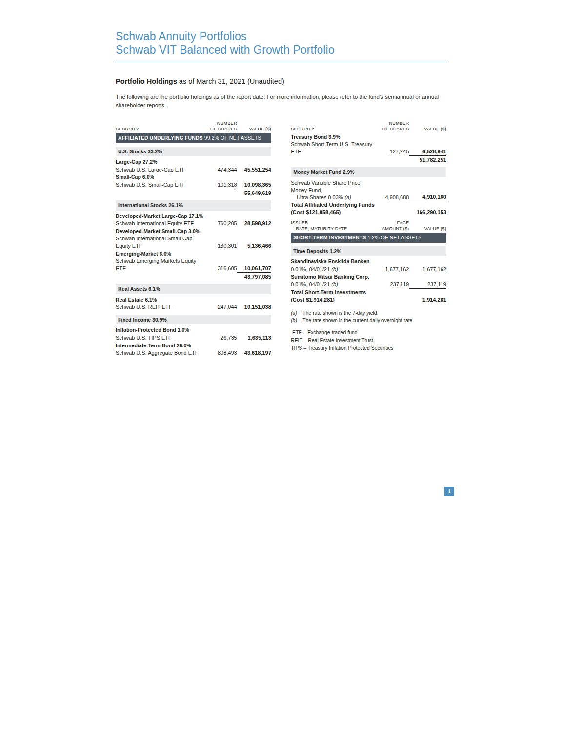Schwab Annuity Portfolios
Schwab VIT Balanced with Growth Portfolio
Portfolio Holdings as of March 31, 2021 (Unaudited)
The following are the portfolio holdings as of the report date. For more information, please refer to the fund’s semiannual or annual shareholder reports.
| SECURITY | NUMBER OF SHARES | VALUE ($) |
| --- | --- | --- |
| AFFILIATED UNDERLYING FUNDS 99.2% OF NET ASSETS |
| U.S. Stocks 33.2% |
| Large-Cap 27.2% |
| Schwab U.S. Large-Cap ETF | 474,344 | 45,551,254 |
| Small-Cap 6.0% |
| Schwab U.S. Small-Cap ETF | 101,318 | 10,098,365 |
| | | 55,649,619 |
| International Stocks 26.1% |
| Developed-Market Large-Cap 17.1% |
| Schwab International Equity ETF | 760,205 | 28,598,912 |
| Developed-Market Small-Cap 3.0% |
| Schwab International Small-Cap Equity ETF | 130,301 | 5,136,466 |
| Emerging-Market 6.0% |
| Schwab Emerging Markets Equity ETF | 316,605 | 10,061,707 |
| | | 43,797,085 |
| Real Assets 6.1% |
| Real Estate 6.1% |
| Schwab U.S. REIT ETF | 247,044 | 10,151,038 |
| Fixed Income 30.9% |
| Inflation-Protected Bond 1.0% |
| Schwab U.S. TIPS ETF | 26,735 | 1,635,113 |
| Intermediate-Term Bond 26.0% |
| Schwab U.S. Aggregate Bond ETF | 808,493 | 43,618,197 |
| SECURITY | NUMBER OF SHARES | VALUE ($) |
| --- | --- | --- |
| Treasury Bond 3.9% |
| Schwab Short-Term U.S. Treasury ETF | 127,245 | 6,528,941 |
| | | 51,782,251 |
| Money Market Fund 2.9% |
| Schwab Variable Share Price Money Fund, Ultra Shares 0.03% (a) | 4,908,688 | 4,910,160 |
| Total Affiliated Underlying Funds (Cost $121,858,465) | | 166,290,153 |
| ISSUER RATE, MATURITY DATE | FACE AMOUNT ($) | VALUE ($) |
| SHORT-TERM INVESTMENTS 1.2% OF NET ASSETS |
| Time Deposits 1.2% |
| Skandinaviska Enskilda Banken |
| 0.01%, 04/01/21 (b) | 1,677,162 | 1,677,162 |
| Sumitomo Mitsui Banking Corp. |
| 0.01%, 04/01/21 (b) | 237,119 | 237,119 |
| Total Short-Term Investments (Cost $1,914,281) | | 1,914,281 |
(a) The rate shown is the 7-day yield.
(b) The rate shown is the current daily overnight rate.
ETF – Exchange-traded fund
REIT – Real Estate Investment Trust
TIPS – Treasury Inflation Protected Securities
1